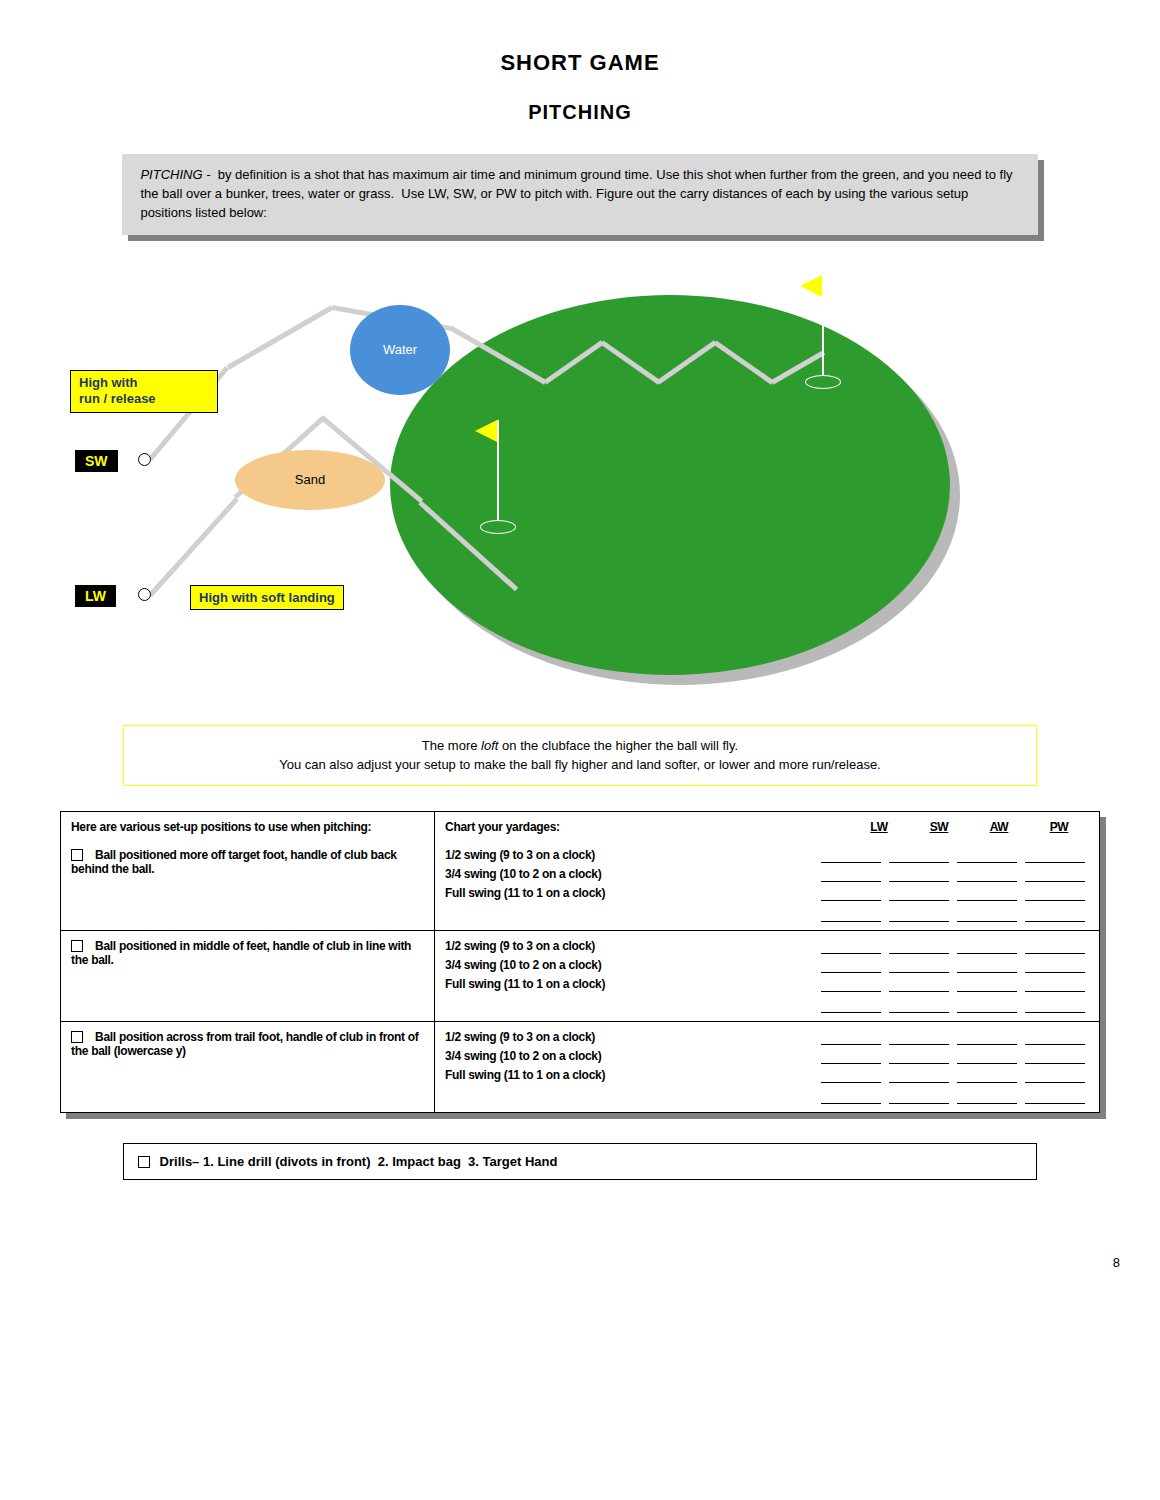SHORT GAME
PITCHING
PITCHING - by definition is a shot that has maximum air time and minimum ground time. Use this shot when further from the green, and you need to fly the ball over a bunker, trees, water or grass. Use LW, SW, or PW to pitch with. Figure out the carry distances of each by using the various setup positions listed below:
Water
Sand
High with
run / release
High with soft landing
SW
LW
The more loft on the clubface the higher the ball will fly.
You can also adjust your setup to make the ball fly higher and land softer, or lower and more run/release.
| Here are various set-up positions to use when pitching: Ball positioned more off target foot, handle of club back behind the ball. | Chart your yardages: LW SW AW PW 1/2 swing (9 to 3 on a clock) 3/4 swing (10 to 2 on a clock) Full swing (11 to 1 on a clock) |
| Ball positioned in middle of feet, handle of club in line with the ball. | 1/2 swing (9 to 3 on a clock) 3/4 swing (10 to 2 on a clock) Full swing (11 to 1 on a clock) |
| Ball position across from trail foot, handle of club in front of the ball (lowercase y) | 1/2 swing (9 to 3 on a clock) 3/4 swing (10 to 2 on a clock) Full swing (11 to 1 on a clock) |
Drills– 1. Line drill (divots in front) 2. Impact bag 3. Target Hand
8